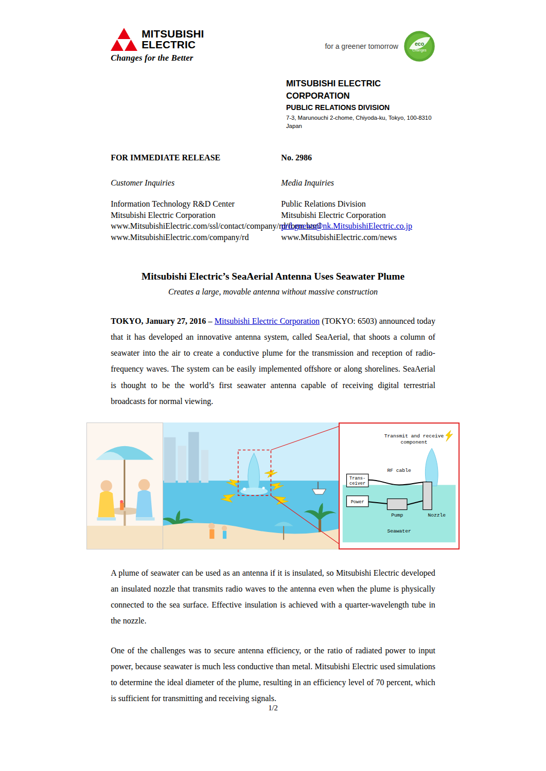MITSUBISHI
ELECTRIC
Changes for the Better
for a greener tomorrow
eco Changes
MITSUBISHI ELECTRIC CORPORATION
PUBLIC RELATIONS DIVISION
7-3, Marunouchi 2-chome, Chiyoda-ku, Tokyo, 100-8310 Japan
FOR IMMEDIATE RELEASE
No. 2986
Customer Inquiries
Media Inquiries
Information Technology R&D Center
Mitsubishi Electric Corporation
www.MitsubishiElectric.com/ssl/contact/company/rd/form.html
www.MitsubishiElectric.com/company/rd
Public Relations Division
Mitsubishi Electric Corporation
prd.gnews@nk.MitsubishiElectric.co.jp
www.MitsubishiElectric.com/news
Mitsubishi Electric’s SeaAerial Antenna Uses Seawater Plume
Creates a large, movable antenna without massive construction
TOKYO, January 27, 2016 – Mitsubishi Electric Corporation (TOKYO: 6503) announced today that it has developed an innovative antenna system, called SeaAerial, that shoots a column of seawater into the air to create a conductive plume for the transmission and reception of radio-frequency waves. The system can be easily implemented offshore or along shorelines. SeaAerial is thought to be the world’s first seawater antenna capable of receiving digital terrestrial broadcasts for normal viewing.
Transmit and receive component Trans- ceiver Power RF cable Pump Nozzle Seawater
A plume of seawater can be used as an antenna if it is insulated, so Mitsubishi Electric developed an insulated nozzle that transmits radio waves to the antenna even when the plume is physically connected to the sea surface. Effective insulation is achieved with a quarter-wavelength tube in the nozzle.
One of the challenges was to secure antenna efficiency, or the ratio of radiated power to input power, because seawater is much less conductive than metal. Mitsubishi Electric used simulations to determine the ideal diameter of the plume, resulting in an efficiency level of 70 percent, which is sufficient for transmitting and receiving signals.
1/2